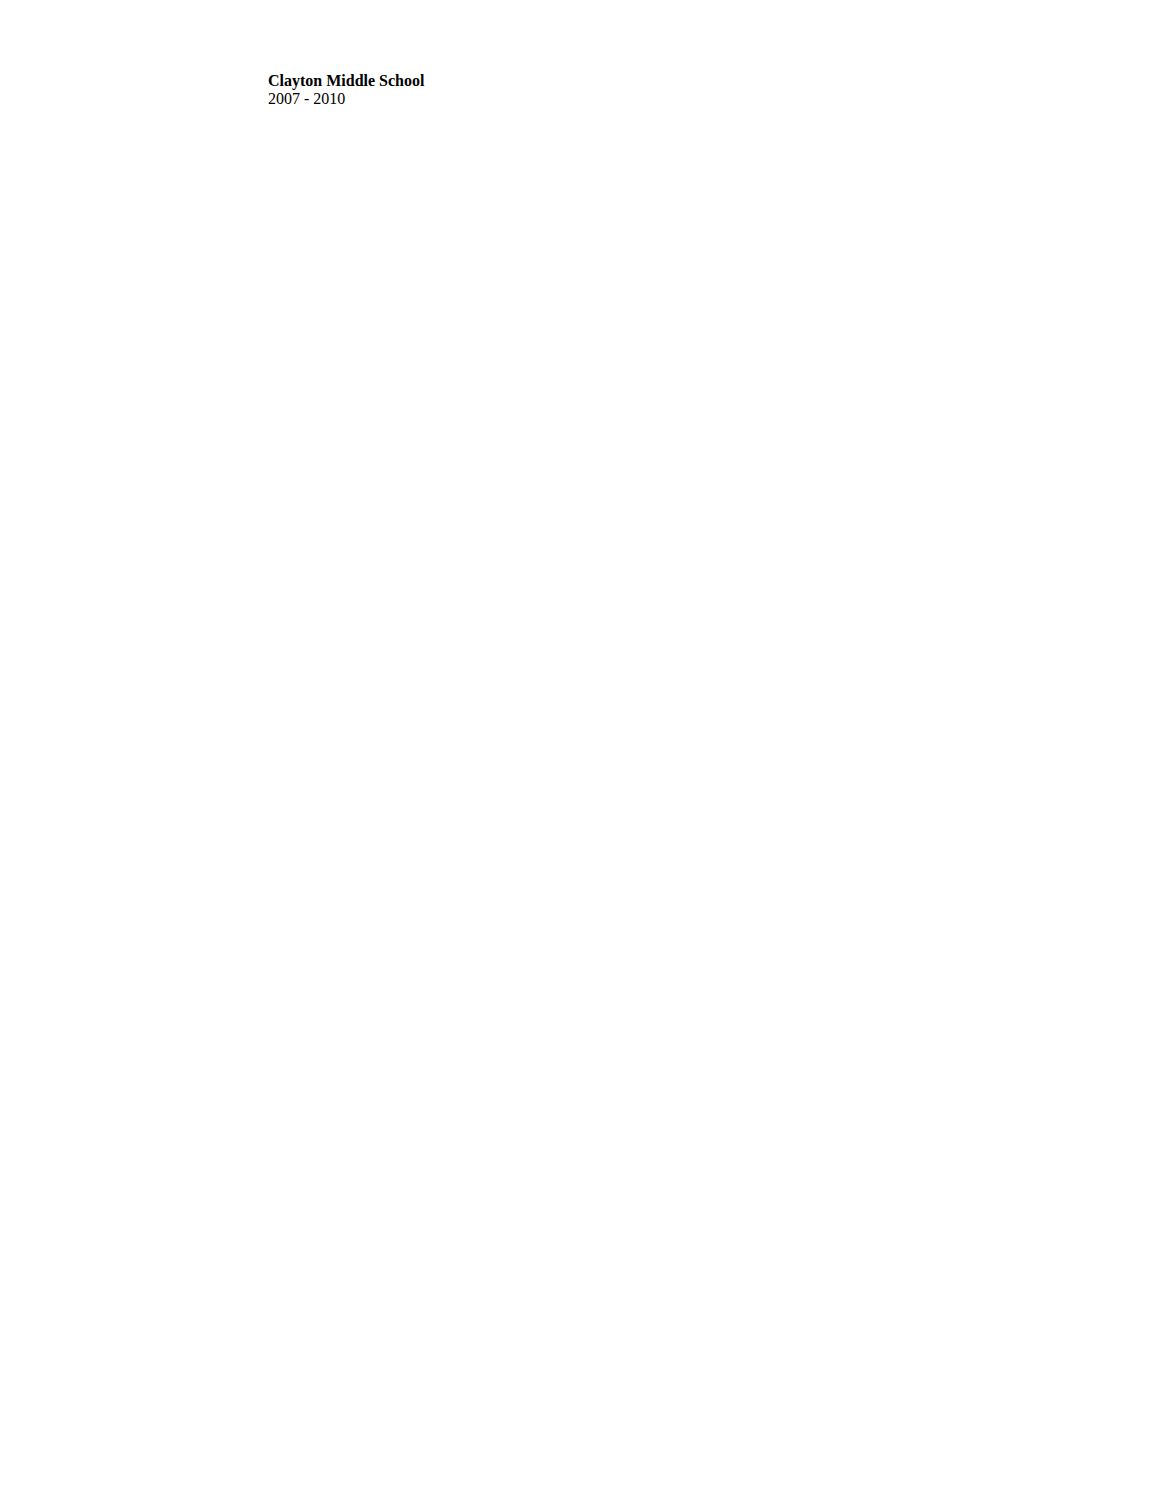Clayton Middle School
2007 - 2010